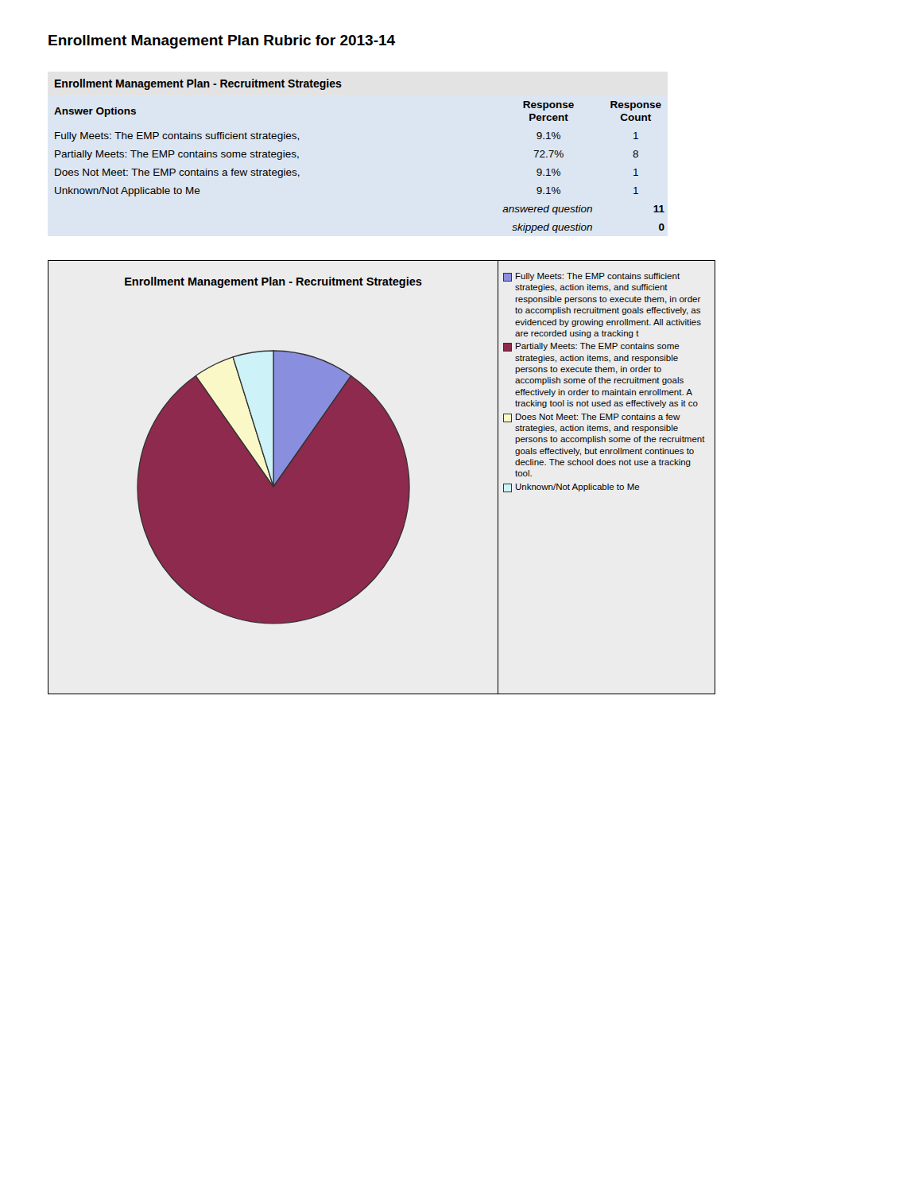Enrollment Management Plan Rubric for 2013-14
| Enrollment Management Plan - Recruitment Strategies |
| Answer Options | Response Percent | Response Count |
| Fully Meets: The EMP contains sufficient strategies, | 9.1% | 1 |
| Partially Meets: The EMP contains some strategies, | 72.7% | 8 |
| Does Not Meet: The EMP contains a few strategies, | 9.1% | 1 |
| Unknown/Not Applicable to Me | 9.1% | 1 |
| answered question | 11 |
| skipped question | 0 |
Enrollment Management Plan - Recruitment Strategies
Fully Meets: The EMP contains sufficient strategies, action items, and sufficient responsible persons to execute them, in order to accomplish recruitment goals effectively, as evidenced by growing enrollment. All activities are recorded using a tracking t
Partially Meets: The EMP contains some strategies, action items, and responsible persons to execute them, in order to accomplish some of the recruitment goals effectively in order to maintain enrollment. A tracking tool is not used as effectively as it co
Does Not Meet: The EMP contains a few strategies, action items, and responsible persons to accomplish some of the recruitment goals effectively, but enrollment continues to decline. The school does not use a tracking tool.
Unknown/Not Applicable to Me